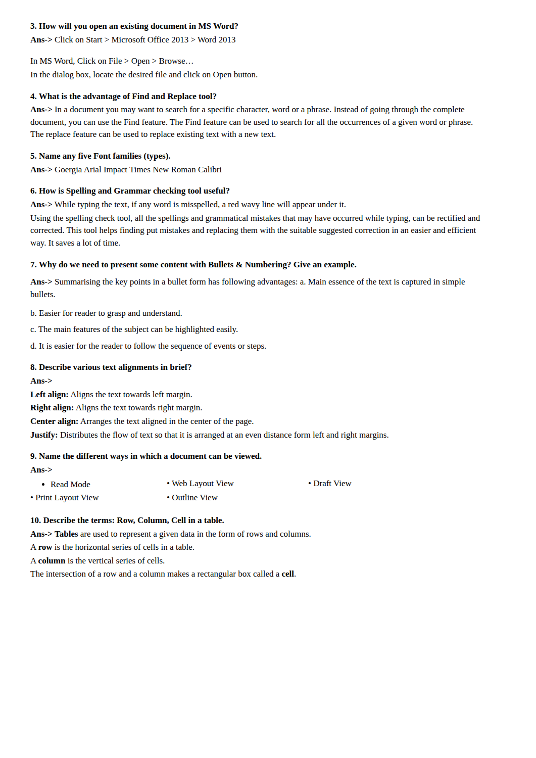3. How will you open an existing document in MS Word?
Ans-> Click on Start > Microsoft Office 2013 > Word 2013
In MS Word, Click on File > Open > Browse…
In the dialog box, locate the desired file and click on Open button.
4. What is the advantage of Find and Replace tool?
Ans-> In a document you may want to search for a specific character, word or a phrase. Instead of going through the complete document, you can use the Find feature. The Find feature can be used to search for all the occurrences of a given word or phrase. The replace feature can be used to replace existing text with a new text.
5. Name any five Font families (types).
Ans-> Goergia Arial Impact Times New Roman Calibri
6. How is Spelling and Grammar checking tool useful?
Ans-> While typing the text, if any word is misspelled, a red wavy line will appear under it.
Using the spelling check tool, all the spellings and grammatical mistakes that may have occurred while typing, can be rectified and corrected. This tool helps finding put mistakes and replacing them with the suitable suggested correction in an easier and efficient way. It saves a lot of time.
7. Why do we need to present some content with Bullets & Numbering? Give an example.
Ans-> Summarising the key points in a bullet form has following advantages: a. Main essence of the text is captured in simple bullets.
b. Easier for reader to grasp and understand.
c. The main features of the subject can be highlighted easily.
d. It is easier for the reader to follow the sequence of events or steps.
8. Describe various text alignments in brief?
Ans->
Left align: Aligns the text towards left margin.
Right align: Aligns the text towards right margin.
Center align: Arranges the text aligned in the center of the page.
Justify: Distributes the flow of text so that it is arranged at an even distance form left and right margins.
9. Name the different ways in which a document can be viewed.
Ans->
Read Mode
• Web Layout View
• Draft View
• Print Layout View
• Outline View
10. Describe the terms: Row, Column, Cell in a table.
Ans-> Tables are used to represent a given data in the form of rows and columns.
A row is the horizontal series of cells in a table.
A column is the vertical series of cells.
The intersection of a row and a column makes a rectangular box called a cell.